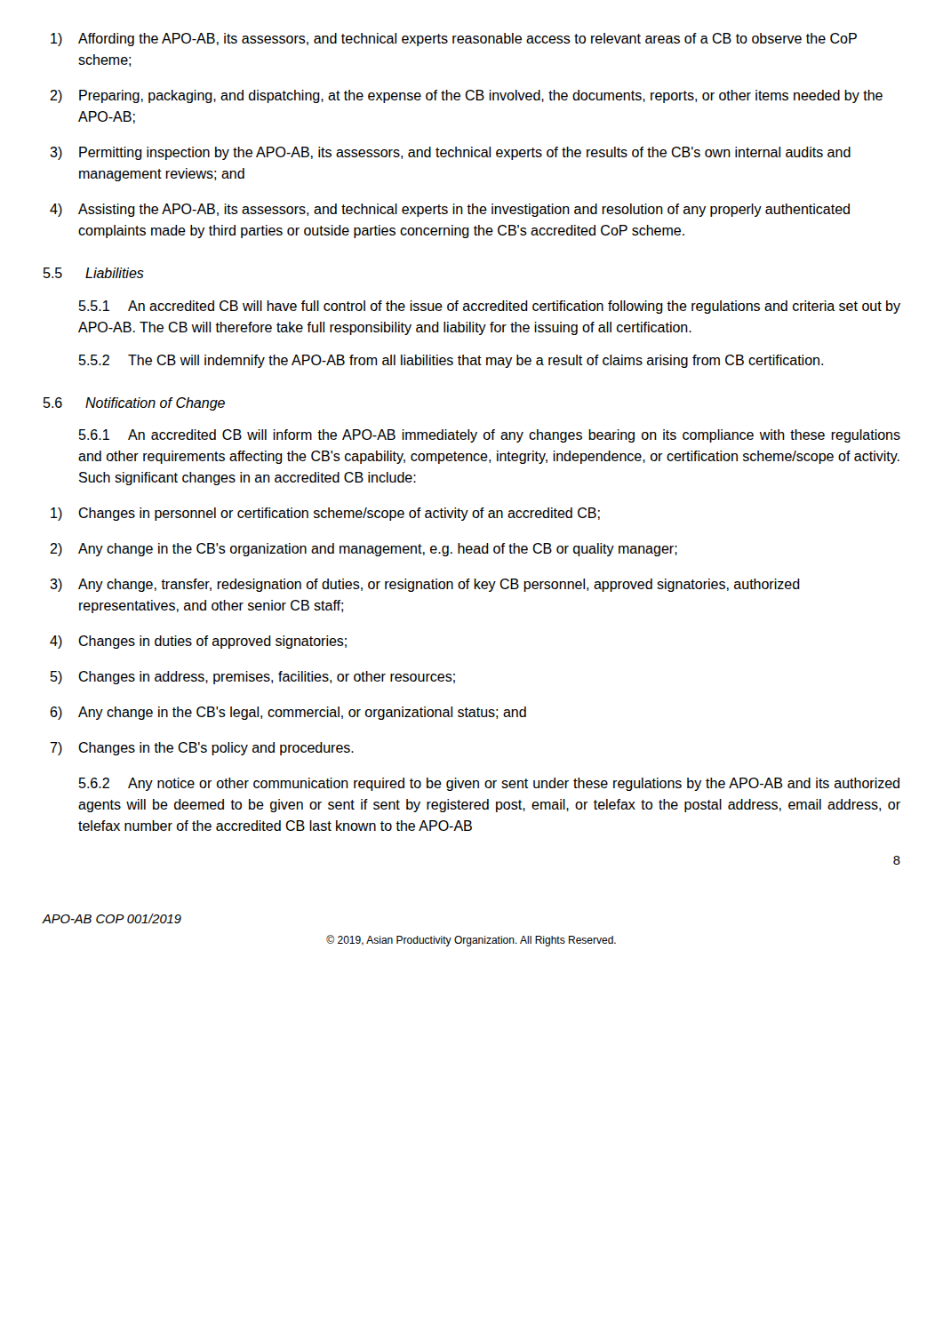Affording the APO-AB, its assessors, and technical experts reasonable access to relevant areas of a CB to observe the CoP scheme;
Preparing, packaging, and dispatching, at the expense of the CB involved, the documents, reports, or other items needed by the APO-AB;
Permitting inspection by the APO-AB, its assessors, and technical experts of the results of the CB's own internal audits and management reviews; and
Assisting the APO-AB, its assessors, and technical experts in the investigation and resolution of any properly authenticated complaints made by third parties or outside parties concerning the CB's accredited CoP scheme.
5.5 Liabilities
5.5.1 An accredited CB will have full control of the issue of accredited certification following the regulations and criteria set out by APO-AB. The CB will therefore take full responsibility and liability for the issuing of all certification.
5.5.2 The CB will indemnify the APO-AB from all liabilities that may be a result of claims arising from CB certification.
5.6 Notification of Change
5.6.1 An accredited CB will inform the APO-AB immediately of any changes bearing on its compliance with these regulations and other requirements affecting the CB's capability, competence, integrity, independence, or certification scheme/scope of activity. Such significant changes in an accredited CB include:
Changes in personnel or certification scheme/scope of activity of an accredited CB;
Any change in the CB's organization and management, e.g. head of the CB or quality manager;
Any change, transfer, redesignation of duties, or resignation of key CB personnel, approved signatories, authorized representatives, and other senior CB staff;
Changes in duties of approved signatories;
Changes in address, premises, facilities, or other resources;
Any change in the CB's legal, commercial, or organizational status; and
Changes in the CB's policy and procedures.
5.6.2 Any notice or other communication required to be given or sent under these regulations by the APO-AB and its authorized agents will be deemed to be given or sent if sent by registered post, email, or telefax to the postal address, email address, or telefax number of the accredited CB last known to the APO-AB
8
APO-AB COP 001/2019
© 2019, Asian Productivity Organization. All Rights Reserved.